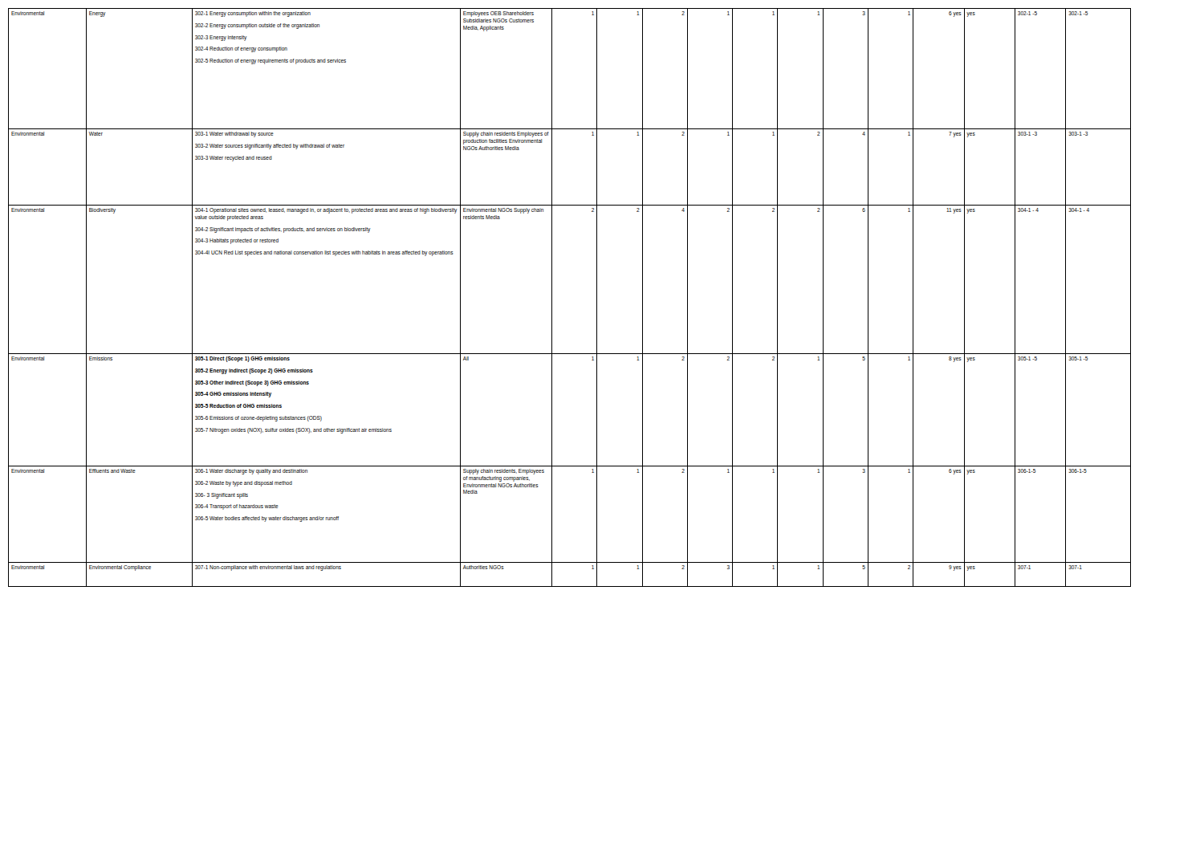| Environmental | Energy | 302-1 Energy consumption within the organization 302-2 Energy consumption outside of the organization 302-3 Energy intensity 302-4 Reduction of energy consumption 302-5 Reduction of energy requirements of products and services | Employees OEB Shareholders Subsidiaries NGOs Customers Media, Applicants | 1 | 1 | 2 | 1 | 1 | 1 | 3 | 1 | 6 yes | yes | 302-1 -5 | 302-1 -5 |
| Environmental | Water | 303-1 Water withdrawal by source 303-2 Water sources significantly affected by withdrawal of water 303-3 Water recycled and reused | Supply chain residents Employees of production facilities Environmental NGOs Authorities Media | 1 | 1 | 2 | 1 | 1 | 2 | 4 | 1 | 7 yes | yes | 303-1 -3 | 303-1 -3 |
| Environmental | Biodiversity | 304-1 Operational sites owned, leased, managed in, or adjacent to, protected areas and areas of high biodiversity value outside protected areas 304-2 Significant impacts of activities, products, and services on biodiversity 304-3 Habitats protected or restored 304-4I UCN Red List species and national conservation list species with habitats in areas affected by operations | Environmental NGOs Supply chain residents Media | 2 | 2 | 4 | 2 | 2 | 2 | 6 | 1 | 11 yes | yes | 304-1 - 4 | 304-1 - 4 |
| Environmental | Emissions | 305-1 Direct (Scope 1) GHG emissions 305-2 Energy indirect (Scope 2) GHG emissions 305-3 Other indirect (Scope 3) GHG emissions 305-4 GHG emissions intensity 305-5 Reduction of GHG emissions 305-6 Emissions of ozone-depleting substances (ODS) 305-7 Nitrogen oxides (NOX), sulfur oxides (SOX), and other significant air emissions | All | 1 | 1 | 2 | 2 | 2 | 1 | 5 | 1 | 8 yes | yes | 305-1 -5 | 305-1 -5 |
| Environmental | Effluents and Waste | 306-1 Water discharge by quality and destination 306-2 Waste by type and disposal method 306- 3 Significant spills 306-4 Transport of hazardous waste 306-5 Water bodies affected by water discharges and/or runoff | Supply chain residents, Employees of manufacturing companies, Environmental NGOs Authorities Media | 1 | 1 | 2 | 1 | 1 | 1 | 3 | 1 | 6 yes | yes | 306-1-5 | 306-1-5 |
| Environmental | Environmental Compliance | 307-1 Non-compliance with environmental laws and regulations | Authorities NGOs | 1 | 1 | 2 | 3 | 1 | 1 | 5 | 2 | 9 yes | yes | 307-1 | 307-1 |